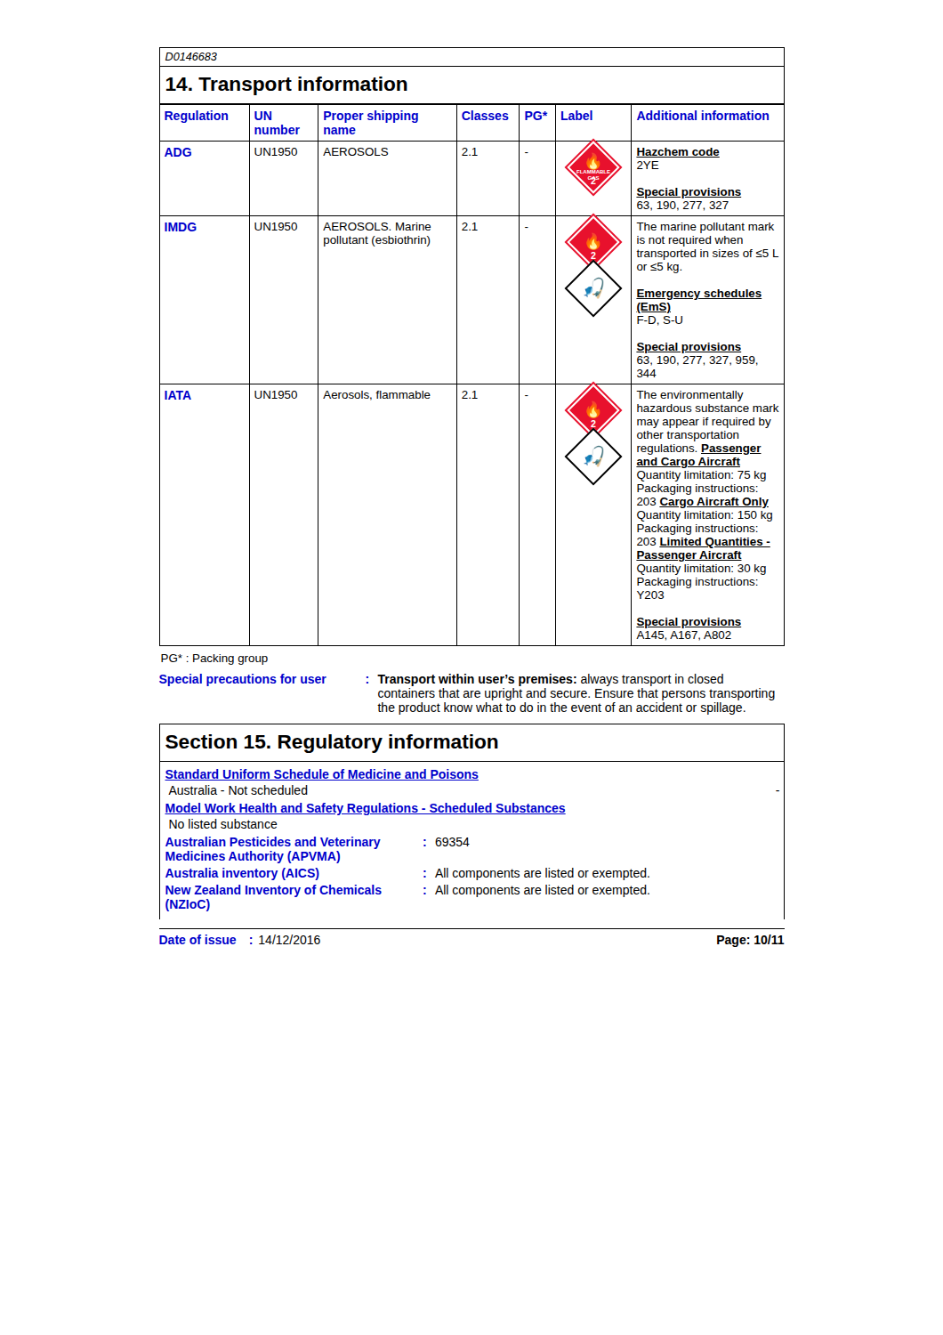D0146683
14. Transport information
| Regulation | UN number | Proper shipping name | Classes | PG* | Label | Additional information |
| --- | --- | --- | --- | --- | --- | --- |
| ADG | UN1950 | AEROSOLS | 2.1 | - | 🔥 FLAMMABLE GAS 2 | Hazchem code 2YE Special provisions 63, 190, 277, 327 |
| IMDG | UN1950 | AEROSOLS. Marine pollutant (esbiothrin) | 2.1 | - | 🔥 2 🎣 | The marine pollutant mark is not required when transported in sizes of ≤5 L or ≤5 kg. Emergency schedules (EmS) F-D, S-U Special provisions 63, 190, 277, 327, 959, 344 |
| IATA | UN1950 | Aerosols, flammable | 2.1 | - | 🔥 2 🎣 | The environmentally hazardous substance mark may appear if required by other transportation regulations. Passenger and Cargo Aircraft Quantity limitation: 75 kg Packaging instructions: 203 Cargo Aircraft Only Quantity limitation: 150 kg Packaging instructions: 203 Limited Quantities - Passenger Aircraft Quantity limitation: 30 kg Packaging instructions: Y203 Special provisions A145, A167, A802 |
PG* : Packing group
Special precautions for user
:
Transport within user’s premises: always transport in closed containers that are upright and secure. Ensure that persons transporting the product know what to do in the event of an accident or spillage.
Section 15. Regulatory information
Standard Uniform Schedule of Medicine and Poisons
Australia - Not scheduled-
Model Work Health and Safety Regulations - Scheduled Substances
No listed substance
Australian Pesticides and Veterinary Medicines Authority (APVMA)
:
69354
Australia inventory (AICS)
:
All components are listed or exempted.
New Zealand Inventory of Chemicals (NZIoC)
:
All components are listed or exempted.
Date of issue : 14/12/2016 Page: 10/11